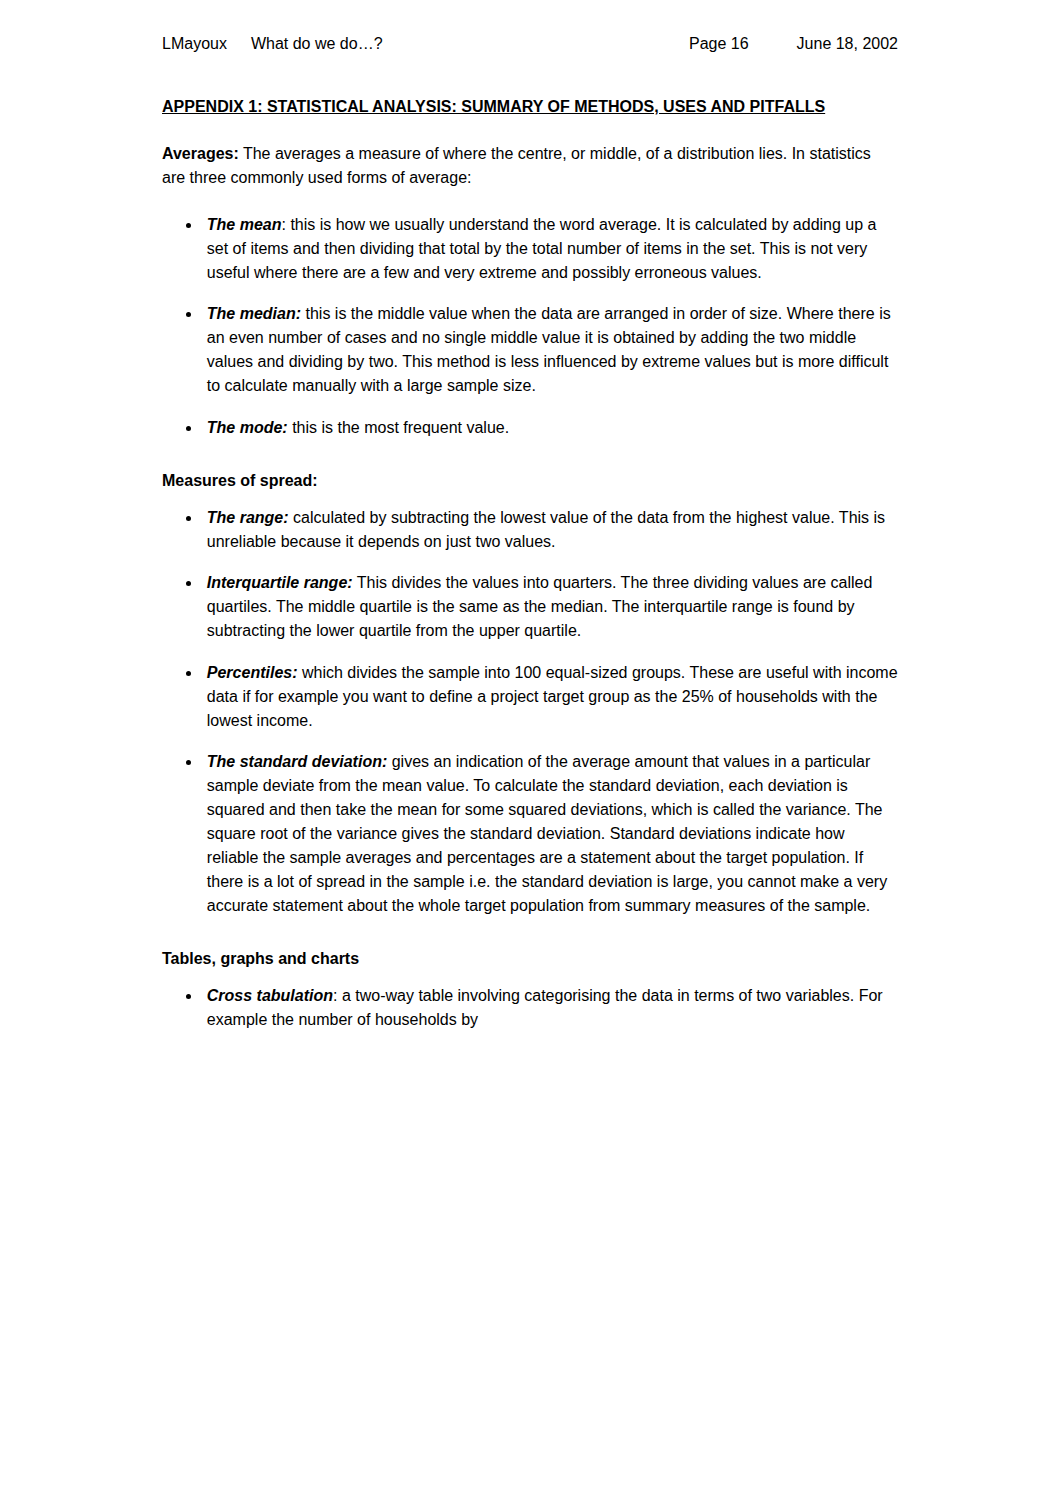LMayoux What do we do…? Page 16 June 18, 2002
Appendix 1: Statistical Analysis: Summary of Methods, Uses and Pitfalls
Averages: The averages a measure of where the centre, or middle, of a distribution lies. In statistics are three commonly used forms of average:
The mean: this is how we usually understand the word average. It is calculated by adding up a set of items and then dividing that total by the total number of items in the set. This is not very useful where there are a few and very extreme and possibly erroneous values.
The median: this is the middle value when the data are arranged in order of size. Where there is an even number of cases and no single middle value it is obtained by adding the two middle values and dividing by two. This method is less influenced by extreme values but is more difficult to calculate manually with a large sample size.
The mode: this is the most frequent value.
Measures of spread:
The range: calculated by subtracting the lowest value of the data from the highest value. This is unreliable because it depends on just two values.
Interquartile range: This divides the values into quarters. The three dividing values are called quartiles. The middle quartile is the same as the median. The interquartile range is found by subtracting the lower quartile from the upper quartile.
Percentiles: which divides the sample into 100 equal-sized groups. These are useful with income data if for example you want to define a project target group as the 25% of households with the lowest income.
The standard deviation: gives an indication of the average amount that values in a particular sample deviate from the mean value. To calculate the standard deviation, each deviation is squared and then take the mean for some squared deviations, which is called the variance. The square root of the variance gives the standard deviation. Standard deviations indicate how reliable the sample averages and percentages are a statement about the target population. If there is a lot of spread in the sample i.e. the standard deviation is large, you cannot make a very accurate statement about the whole target population from summary measures of the sample.
Tables, graphs and charts
Cross tabulation: a two-way table involving categorising the data in terms of two variables. For example the number of households by